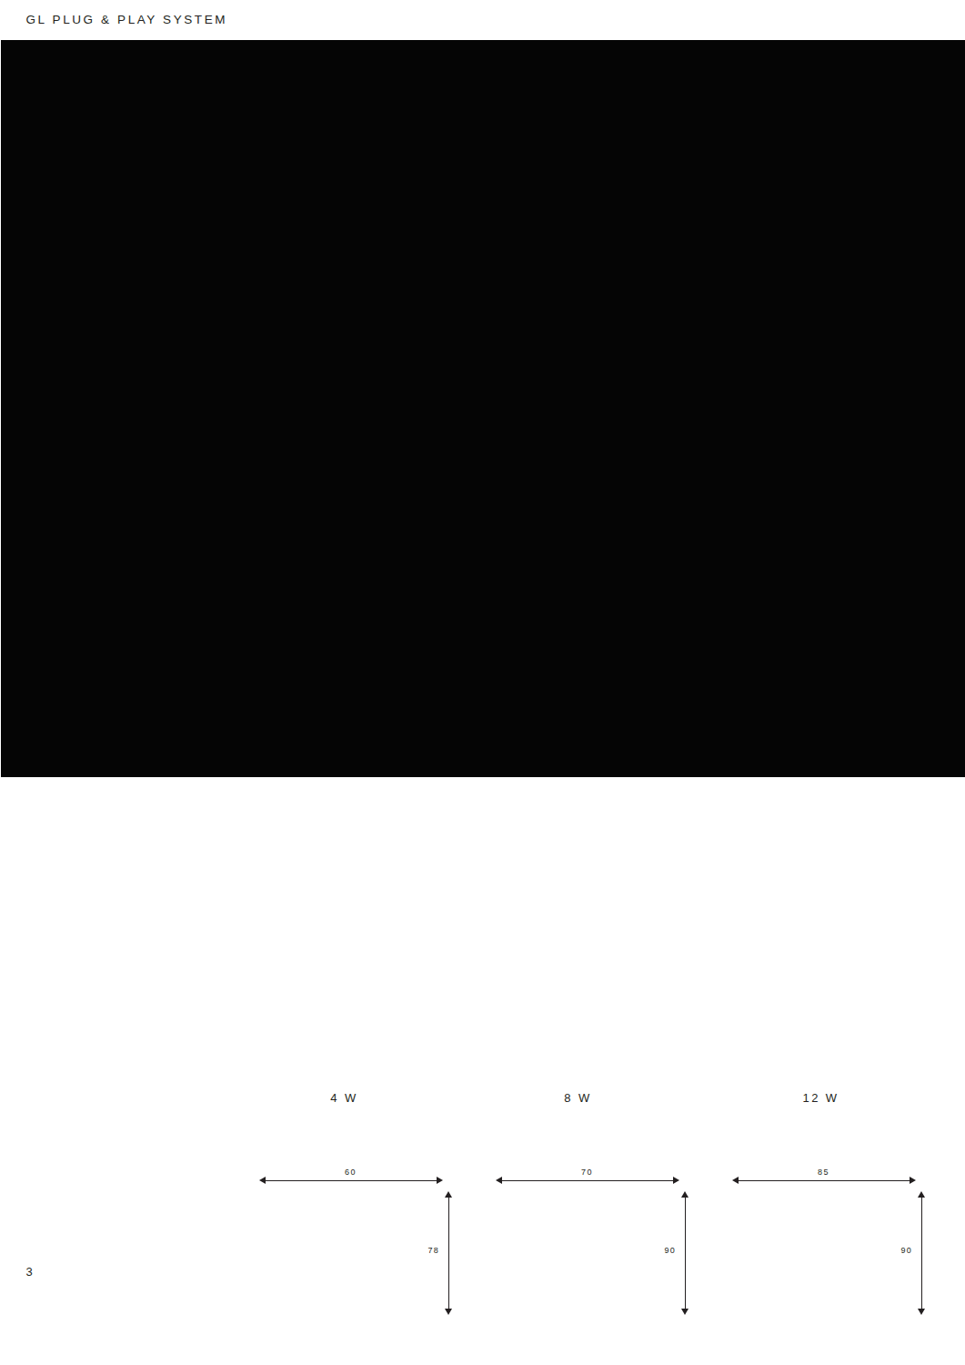GL Plug & Play System
4 W
8 W
12 W
60
78
70
90
85
90
3